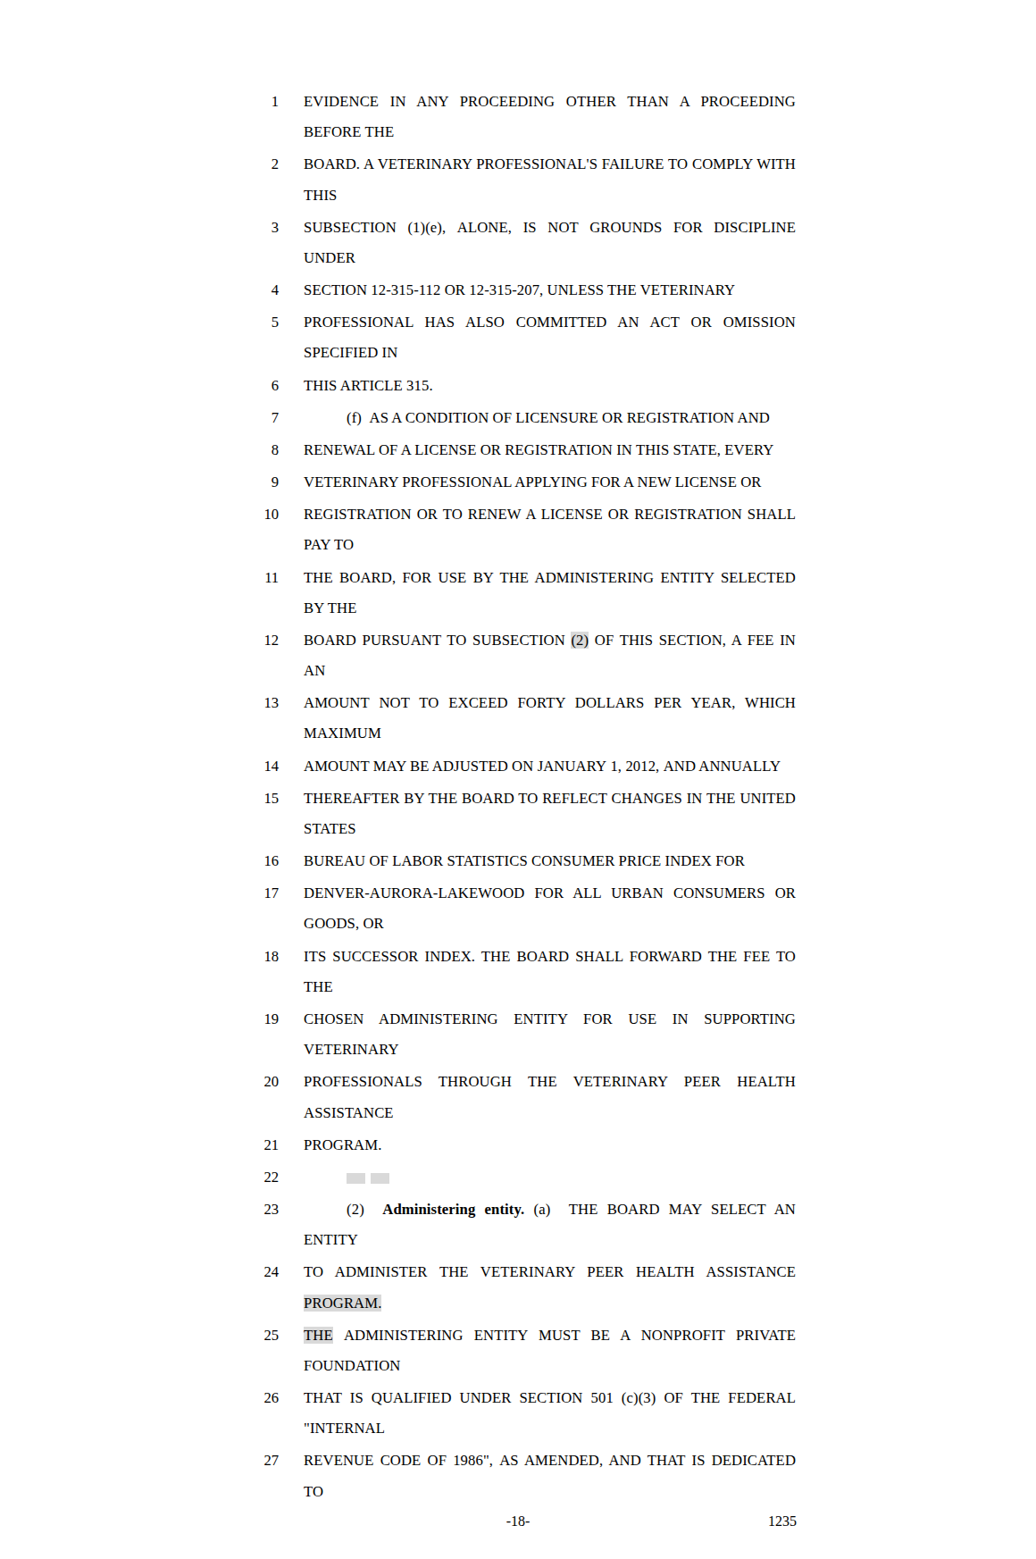| 1 | EVIDENCE IN ANY PROCEEDING OTHER THAN A PROCEEDING BEFORE THE |
| 2 | BOARD. A VETERINARY PROFESSIONAL'S FAILURE TO COMPLY WITH THIS |
| 3 | SUBSECTION (1)(e), ALONE, IS NOT GROUNDS FOR DISCIPLINE UNDER |
| 4 | SECTION 12-315-112 OR 12-315-207, UNLESS THE VETERINARY |
| 5 | PROFESSIONAL HAS ALSO COMMITTED AN ACT OR OMISSION SPECIFIED IN |
| 6 | THIS ARTICLE 315. |
| 7 | (f) AS A CONDITION OF LICENSURE OR REGISTRATION AND |
| 8 | RENEWAL OF A LICENSE OR REGISTRATION IN THIS STATE, EVERY |
| 9 | VETERINARY PROFESSIONAL APPLYING FOR A NEW LICENSE OR |
| 10 | REGISTRATION OR TO RENEW A LICENSE OR REGISTRATION SHALL PAY TO |
| 11 | THE BOARD, FOR USE BY THE ADMINISTERING ENTITY SELECTED BY THE |
| 12 | BOARD PURSUANT TO SUBSECTION (2) OF THIS SECTION, A FEE IN AN |
| 13 | AMOUNT NOT TO EXCEED FORTY DOLLARS PER YEAR, WHICH MAXIMUM |
| 14 | AMOUNT MAY BE ADJUSTED ON JANUARY 1, 2012, AND ANNUALLY |
| 15 | THEREAFTER BY THE BOARD TO REFLECT CHANGES IN THE UNITED STATES |
| 16 | BUREAU OF LABOR STATISTICS CONSUMER PRICE INDEX FOR |
| 17 | DENVER-AURORA-LAKEWOOD FOR ALL URBAN CONSUMERS OR GOODS, OR |
| 18 | ITS SUCCESSOR INDEX. THE BOARD SHALL FORWARD THE FEE TO THE |
| 19 | CHOSEN ADMINISTERING ENTITY FOR USE IN SUPPORTING VETERINARY |
| 20 | PROFESSIONALS THROUGH THE VETERINARY PEER HEALTH ASSISTANCE |
| 21 | PROGRAM. |
| 22 | |
| 23 | (2) Administering entity. (a) THE BOARD MAY SELECT AN ENTITY |
| 24 | TO ADMINISTER THE VETERINARY PEER HEALTH ASSISTANCE PROGRAM. |
| 25 | THE ADMINISTERING ENTITY MUST BE A NONPROFIT PRIVATE FOUNDATION |
| 26 | THAT IS QUALIFIED UNDER SECTION 501 (c)(3) OF THE FEDERAL "INTERNAL |
| 27 | REVENUE CODE OF 1986", AS AMENDED, AND THAT IS DEDICATED TO |
-18-
1235